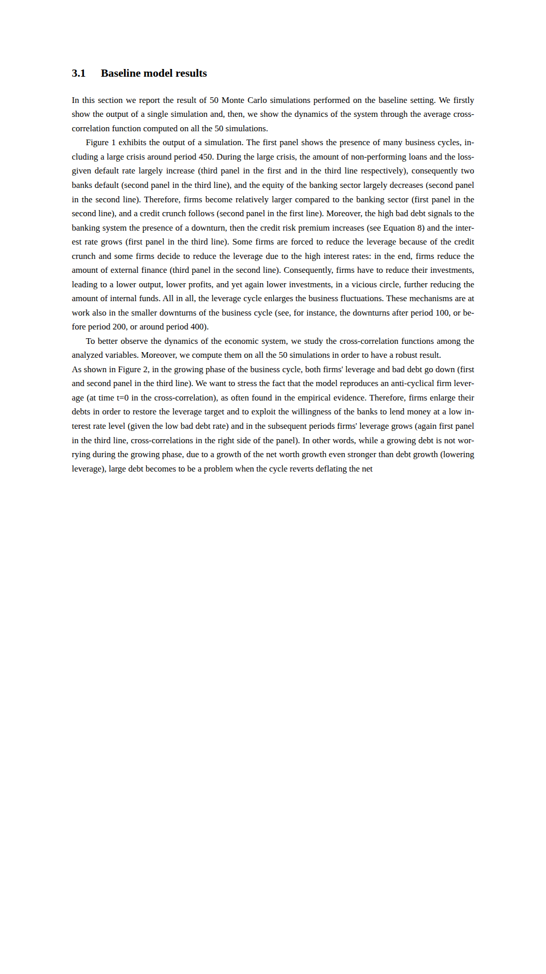3.1 Baseline model results
In this section we report the result of 50 Monte Carlo simulations performed on the baseline setting. We firstly show the output of a single simulation and, then, we show the dynamics of the system through the average cross-correlation function computed on all the 50 simulations.
Figure 1 exhibits the output of a simulation. The first panel shows the presence of many business cycles, including a large crisis around period 450. During the large crisis, the amount of non-performing loans and the loss-given default rate largely increase (third panel in the first and in the third line respectively), consequently two banks default (second panel in the third line), and the equity of the banking sector largely decreases (second panel in the second line). Therefore, firms become relatively larger compared to the banking sector (first panel in the second line), and a credit crunch follows (second panel in the first line). Moreover, the high bad debt signals to the banking system the presence of a downturn, then the credit risk premium increases (see Equation 8) and the interest rate grows (first panel in the third line). Some firms are forced to reduce the leverage because of the credit crunch and some firms decide to reduce the leverage due to the high interest rates: in the end, firms reduce the amount of external finance (third panel in the second line). Consequently, firms have to reduce their investments, leading to a lower output, lower profits, and yet again lower investments, in a vicious circle, further reducing the amount of internal funds. All in all, the leverage cycle enlarges the business fluctuations. These mechanisms are at work also in the smaller downturns of the business cycle (see, for instance, the downturns after period 100, or before period 200, or around period 400).
To better observe the dynamics of the economic system, we study the cross-correlation functions among the analyzed variables. Moreover, we compute them on all the 50 simulations in order to have a robust result.
As shown in Figure 2, in the growing phase of the business cycle, both firms' leverage and bad debt go down (first and second panel in the third line). We want to stress the fact that the model reproduces an anti-cyclical firm leverage (at time t=0 in the cross-correlation), as often found in the empirical evidence. Therefore, firms enlarge their debts in order to restore the leverage target and to exploit the willingness of the banks to lend money at a low interest rate level (given the low bad debt rate) and in the subsequent periods firms' leverage grows (again first panel in the third line, cross-correlations in the right side of the panel). In other words, while a growing debt is not worrying during the growing phase, due to a growth of the net worth growth even stronger than debt growth (lowering leverage), large debt becomes to be a problem when the cycle reverts deflating the net
14